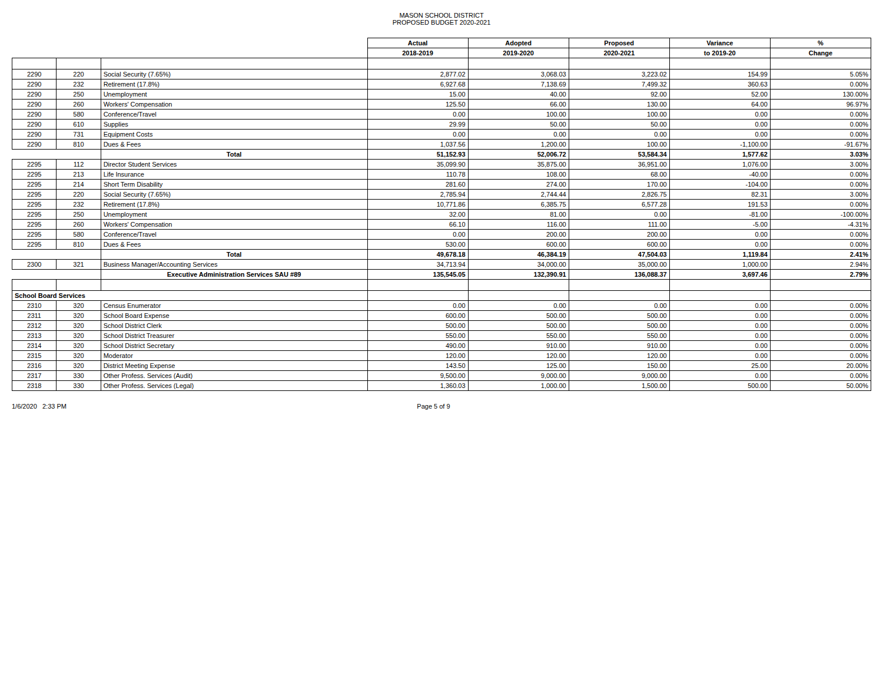MASON SCHOOL DISTRICT
PROPOSED BUDGET 2020-2021
| | | | Actual | Adopted | Proposed | Variance | % |
| --- | --- | --- | --- | --- | --- | --- | --- |
| | | | 2018-2019 | 2019-2020 | 2020-2021 | to 2019-20 | Change |
| 2290 | 220 | Social Security (7.65%) | 2,877.02 | 3,068.03 | 3,223.02 | 154.99 | 5.05% |
| 2290 | 232 | Retirement (17.8%) | 6,927.68 | 7,138.69 | 7,499.32 | 360.63 | 0.00% |
| 2290 | 250 | Unemployment | 15.00 | 40.00 | 92.00 | 52.00 | 130.00% |
| 2290 | 260 | Workers' Compensation | 125.50 | 66.00 | 130.00 | 64.00 | 96.97% |
| 2290 | 580 | Conference/Travel | 0.00 | 100.00 | 100.00 | 0.00 | 0.00% |
| 2290 | 610 | Supplies | 29.99 | 50.00 | 50.00 | 0.00 | 0.00% |
| 2290 | 731 | Equipment Costs | 0.00 | 0.00 | 0.00 | 0.00 | 0.00% |
| 2290 | 810 | Dues & Fees | 1,037.56 | 1,200.00 | 100.00 | -1,100.00 | -91.67% |
| | | Total | 51,152.93 | 52,006.72 | 53,584.34 | 1,577.62 | 3.03% |
| 2295 | 112 | Director Student Services | 35,099.90 | 35,875.00 | 36,951.00 | 1,076.00 | 3.00% |
| 2295 | 213 | Life Insurance | 110.78 | 108.00 | 68.00 | -40.00 | 0.00% |
| 2295 | 214 | Short Term Disability | 281.60 | 274.00 | 170.00 | -104.00 | 0.00% |
| 2295 | 220 | Social Security (7.65%) | 2,785.94 | 2,744.44 | 2,826.75 | 82.31 | 3.00% |
| 2295 | 232 | Retirement (17.8%) | 10,771.86 | 6,385.75 | 6,577.28 | 191.53 | 0.00% |
| 2295 | 250 | Unemployment | 32.00 | 81.00 | 0.00 | -81.00 | -100.00% |
| 2295 | 260 | Workers' Compensation | 66.10 | 116.00 | 111.00 | -5.00 | -4.31% |
| 2295 | 580 | Conference/Travel | 0.00 | 200.00 | 200.00 | 0.00 | 0.00% |
| 2295 | 810 | Dues & Fees | 530.00 | 600.00 | 600.00 | 0.00 | 0.00% |
| | | Total | 49,678.18 | 46,384.19 | 47,504.03 | 1,119.84 | 2.41% |
| 2300 | 321 | Business Manager/Accounting Services | 34,713.94 | 34,000.00 | 35,000.00 | 1,000.00 | 2.94% |
| | | Executive Administration Services SAU #89 | 135,545.05 | 132,390.91 | 136,088.37 | 3,697.46 | 2.79% |
| School Board Services | | | | | |
| 2310 | 320 | Census Enumerator | 0.00 | 0.00 | 0.00 | 0.00 | 0.00% |
| 2311 | 320 | School Board Expense | 600.00 | 500.00 | 500.00 | 0.00 | 0.00% |
| 2312 | 320 | School District Clerk | 500.00 | 500.00 | 500.00 | 0.00 | 0.00% |
| 2313 | 320 | School District Treasurer | 550.00 | 550.00 | 550.00 | 0.00 | 0.00% |
| 2314 | 320 | School District Secretary | 490.00 | 910.00 | 910.00 | 0.00 | 0.00% |
| 2315 | 320 | Moderator | 120.00 | 120.00 | 120.00 | 0.00 | 0.00% |
| 2316 | 320 | District Meeting Expense | 143.50 | 125.00 | 150.00 | 25.00 | 20.00% |
| 2317 | 330 | Other Profess. Services (Audit) | 9,500.00 | 9,000.00 | 9,000.00 | 0.00 | 0.00% |
| 2318 | 330 | Other Profess. Services (Legal) | 1,360.03 | 1,000.00 | 1,500.00 | 500.00 | 50.00% |
1/6/2020 2:33 PM
Page 5 of 9